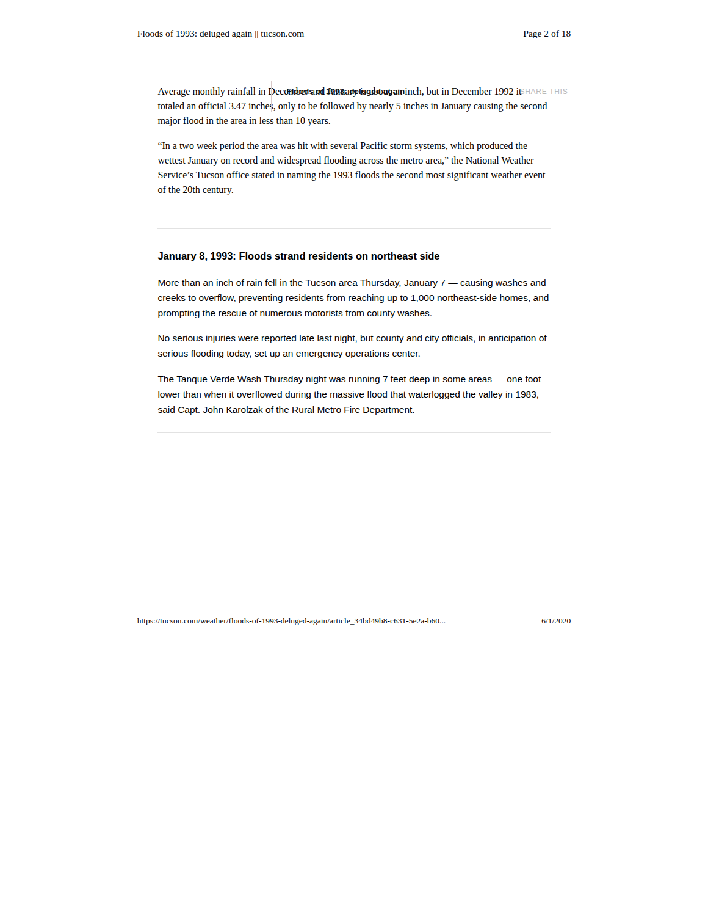Floods of 1993: deluged again || tucson.com Page 2 of 18
Floods of 1993: deluged again Share This
Average monthly rainfall in December and January is about an inch, but in December 1992 it totaled an official 3.47 inches, only to be followed by nearly 5 inches in January causing the second major flood in the area in less than 10 years.
“In a two week period the area was hit with several Pacific storm systems, which produced the wettest January on record and widespread flooding across the metro area,” the National Weather Service’s Tucson office stated in naming the 1993 floods the second most significant weather event of the 20th century.
January 8, 1993: Floods strand residents on northeast side
More than an inch of rain fell in the Tucson area Thursday, January 7 — causing washes and creeks to overflow, preventing residents from reaching up to 1,000 northeast-side homes, and prompting the rescue of numerous motorists from county washes.
No serious injuries were reported late last night, but county and city officials, in anticipation of serious flooding today, set up an emergency operations center.
The Tanque Verde Wash Thursday night was running 7 feet deep in some areas — one foot lower than when it overflowed during the massive flood that waterlogged the valley in 1983, said Capt. John Karolzak of the Rural Metro Fire Department.
https://tucson.com/weather/floods-of-1993-deluged-again/article_34bd49b8-c631-5e2a-b60... 6/1/2020